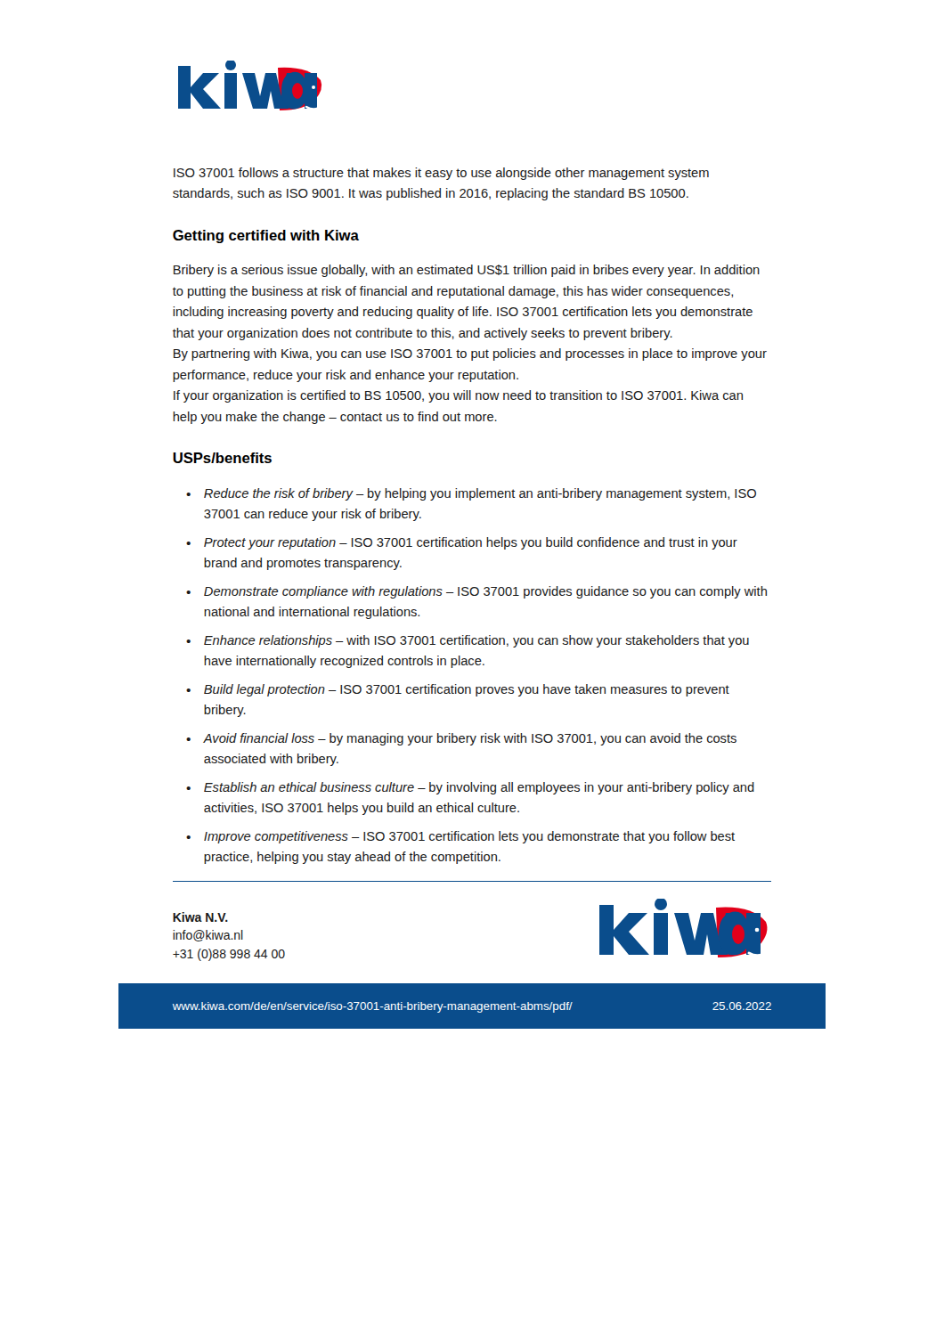ISO 37001 follows a structure that makes it easy to use alongside other management system standards, such as ISO 9001. It was published in 2016, replacing the standard BS 10500.
Getting certified with Kiwa
Bribery is a serious issue globally, with an estimated US$1 trillion paid in bribes every year. In addition to putting the business at risk of financial and reputational damage, this has wider consequences, including increasing poverty and reducing quality of life. ISO 37001 certification lets you demonstrate that your organization does not contribute to this, and actively seeks to prevent bribery.
By partnering with Kiwa, you can use ISO 37001 to put policies and processes in place to improve your performance, reduce your risk and enhance your reputation.
If your organization is certified to BS 10500, you will now need to transition to ISO 37001. Kiwa can help you make the change – contact us to find out more.
USPs/benefits
Reduce the risk of bribery – by helping you implement an anti-bribery management system, ISO 37001 can reduce your risk of bribery.
Protect your reputation – ISO 37001 certification helps you build confidence and trust in your brand and promotes transparency.
Demonstrate compliance with regulations – ISO 37001 provides guidance so you can comply with national and international regulations.
Enhance relationships – with ISO 37001 certification, you can show your stakeholders that you have internationally recognized controls in place.
Build legal protection – ISO 37001 certification proves you have taken measures to prevent bribery.
Avoid financial loss – by managing your bribery risk with ISO 37001, you can avoid the costs associated with bribery.
Establish an ethical business culture – by involving all employees in your anti-bribery policy and activities, ISO 37001 helps you build an ethical culture.
Improve competitiveness – ISO 37001 certification lets you demonstrate that you follow best practice, helping you stay ahead of the competition.
Kiwa N.V.
info@kiwa.nl
+31 (0)88 998 44 00
www.kiwa.com/de/en/service/iso-37001-anti-bribery-management-abms/pdf/ 25.06.2022